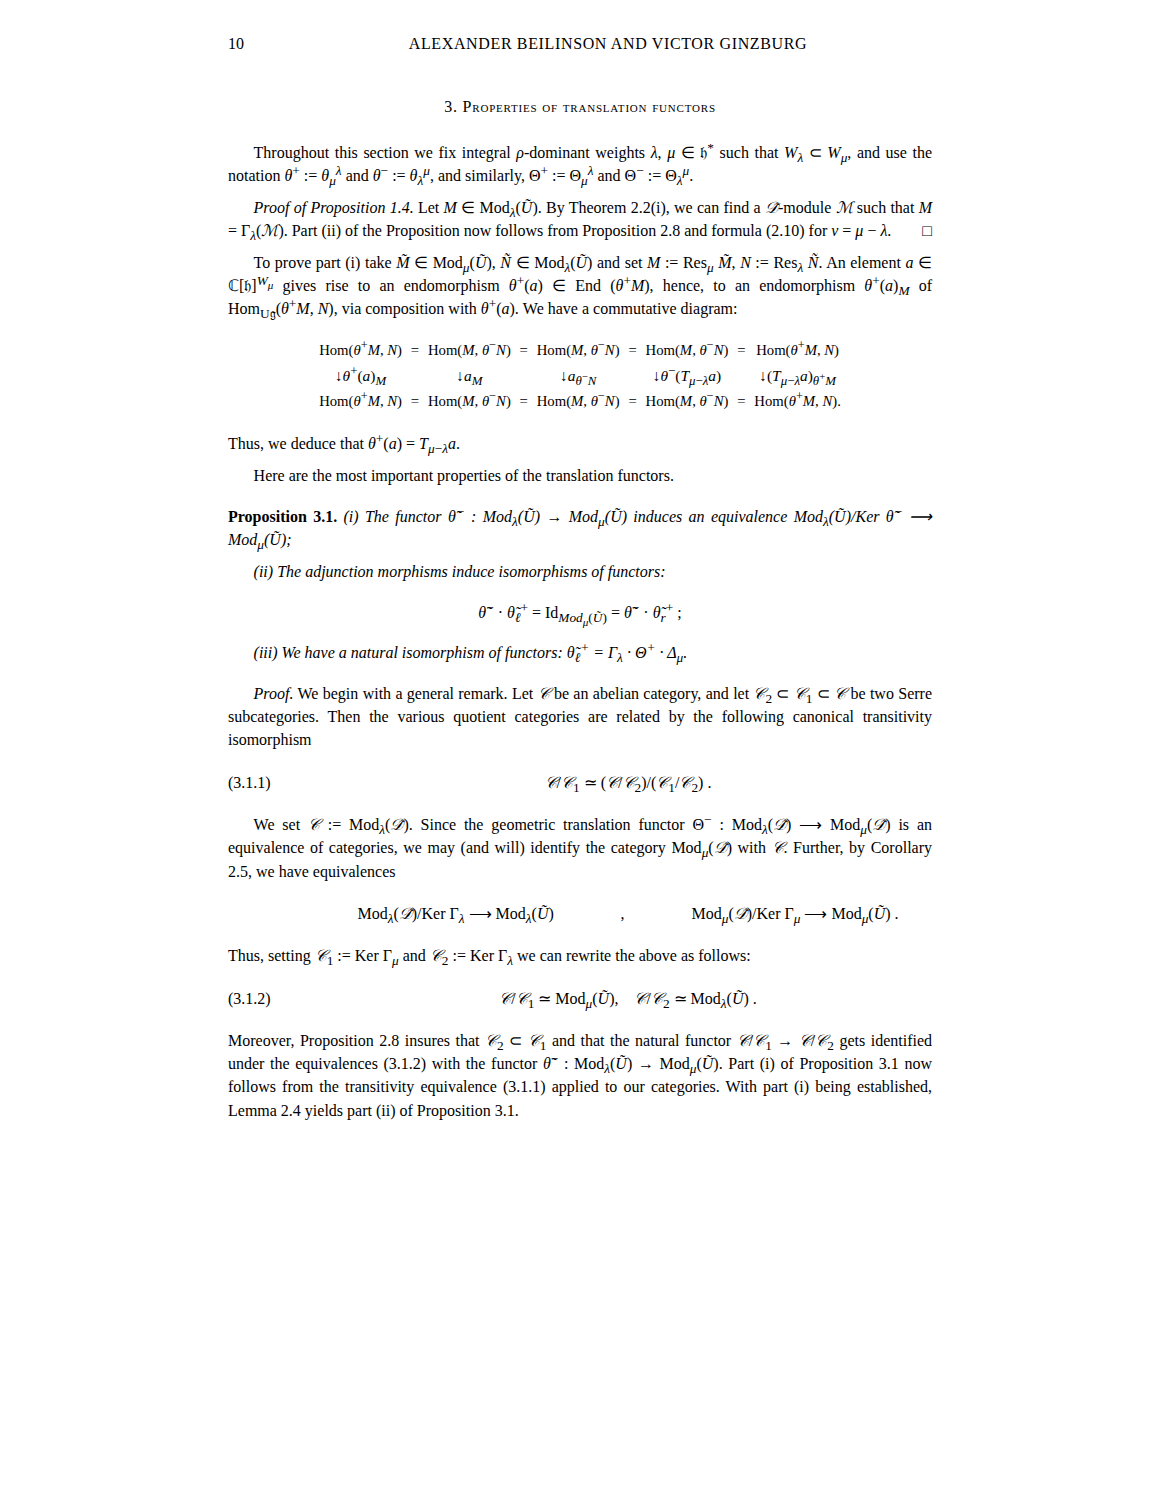10 ALEXANDER BEILINSON AND VICTOR GINZBURG
3. Properties of translation functors
Throughout this section we fix integral ρ-dominant weights λ, μ ∈ 𝔥* such that Wλ ⊂ Wμ, and use the notation θ+ := θμλ and θ− := θλμ, and similarly, Θ+ := Θμλ and Θ− := Θλμ.
Proof of Proposition 1.4. Let M ∈ Modλ(Ũ). By Theorem 2.2(i), we can find a 𝒟̃-module ℳ such that M = Γλ(ℳ). Part (ii) of the Proposition now follows from Proposition 2.8 and formula (2.10) for ν = μ − λ. □
To prove part (i) take M̃ ∈ Modμ(Ũ), Ñ ∈ Modλ(Ũ) and set M := Resμ M̃, N := Resλ Ñ. An element a ∈ ℂ[𝔥]Wμ gives rise to an endomorphism θ+(a) ∈ End (θ+M), hence, to an endomorphism θ+(a)M of HomU𝔤(θ+M, N), via composition with θ+(a). We have a commutative diagram:
| Hom( θ + M , N ) | = | Hom( M , θ − N ) | = | Hom( M , θ − N ) | = | Hom( M , θ − N ) | = | Hom( θ + M , N ) |
| ↓ θ + ( a ) M | | ↓ a M | | ↓ a θ − N | | ↓ θ − ( T μ − λ a ) | | ↓( T μ − λ a ) θ + M |
| Hom( θ + M , N ) | = | Hom( M , θ − N ) | = | Hom( M , θ − N ) | = | Hom( M , θ − N ) | = | Hom( θ + M , N ). |
Thus, we deduce that θ+(a) = Tμ−λa.
Here are the most important properties of the translation functors.
Proposition 3.1. (i) The functor θ̃− : Modλ(Ũ) → Modμ(Ũ) induces an equivalence Modλ(Ũ)/Ker θ̃− ⟶ Modμ(Ũ);
(ii) The adjunction morphisms induce isomorphisms of functors:
θ̃− · θ̃ℓ+ = IdModμ(Ũ) = θ̃− · θ̃r+ ;
(iii) We have a natural isomorphism of functors: θ̃ℓ+ = Γλ · Θ+ · Δμ.
Proof. We begin with a general remark. Let 𝒞 be an abelian category, and let 𝒞2 ⊂ 𝒞1 ⊂ 𝒞 be two Serre subcategories. Then the various quotient categories are related by the following canonical transitivity isomorphism
(3.1.1) 𝒞/𝒞1 ≃ (𝒞/𝒞2)/(𝒞1/𝒞2) .
We set 𝒞 := Modλ(𝒟̃). Since the geometric translation functor Θ− : Modλ(𝒟̃) ⟶ Modμ(𝒟̃) is an equivalence of categories, we may (and will) identify the category Modμ(𝒟̃) with 𝒞. Further, by Corollary 2.5, we have equivalences
Modλ(𝒟̃)/Ker Γλ ⟶ Modλ(Ũ) , Modμ(𝒟̃)/Ker Γμ ⟶ Modμ(Ũ) .
Thus, setting 𝒞1 := Ker Γμ and 𝒞2 := Ker Γλ we can rewrite the above as follows:
(3.1.2) 𝒞/𝒞1 ≃ Modμ(Ũ), 𝒞/𝒞2 ≃ Modλ(Ũ) .
Moreover, Proposition 2.8 insures that 𝒞2 ⊂ 𝒞1 and that the natural functor 𝒞/𝒞1 → 𝒞/𝒞2 gets identified under the equivalences (3.1.2) with the functor θ̃− : Modλ(Ũ) → Modμ(Ũ). Part (i) of Proposition 3.1 now follows from the transitivity equivalence (3.1.1) applied to our categories. With part (i) being established, Lemma 2.4 yields part (ii) of Proposition 3.1.